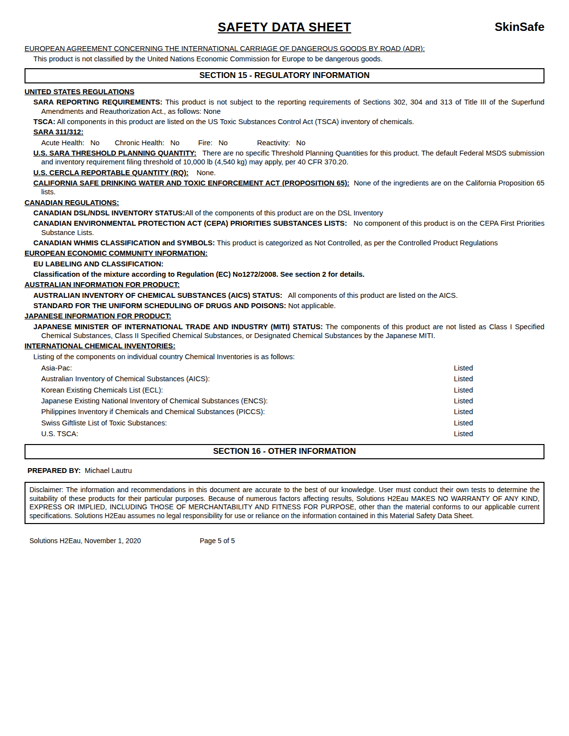SAFETY DATA SHEET
SkinSafe
EUROPEAN AGREEMENT CONCERNING THE INTERNATIONAL CARRIAGE OF DANGEROUS GOODS BY ROAD (ADR):
This product is not classified by the United Nations Economic Commission for Europe to be dangerous goods.
SECTION 15 - REGULATORY INFORMATION
UNITED STATES REGULATIONS
SARA REPORTING REQUIREMENTS: This product is not subject to the reporting requirements of Sections 302, 304 and 313 of Title III of the Superfund Amendments and Reauthorization Act., as follows: None
TSCA: All components in this product are listed on the US Toxic Substances Control Act (TSCA) inventory of chemicals.
SARA 311/312:
Acute Health: No Chronic Health: No Fire: No Reactivity: No
U.S. SARA THRESHOLD PLANNING QUANTITY: There are no specific Threshold Planning Quantities for this product. The default Federal MSDS submission and inventory requirement filing threshold of 10,000 lb (4,540 kg) may apply, per 40 CFR 370.20.
U.S. CERCLA REPORTABLE QUANTITY (RQ): None.
CALIFORNIA SAFE DRINKING WATER AND TOXIC ENFORCEMENT ACT (PROPOSITION 65): None of the ingredients are on the California Proposition 65 lists.
CANADIAN REGULATIONS:
CANADIAN DSL/NDSL INVENTORY STATUS: All of the components of this product are on the DSL Inventory
CANADIAN ENVIRONMENTAL PROTECTION ACT (CEPA) PRIORITIES SUBSTANCES LISTS: No component of this product is on the CEPA First Priorities Substance Lists.
CANADIAN WHMIS CLASSIFICATION and SYMBOLS: This product is categorized as Not Controlled, as per the Controlled Product Regulations
EUROPEAN ECONOMIC COMMUNITY INFORMATION:
EU LABELING AND CLASSIFICATION:
Classification of the mixture according to Regulation (EC) No1272/2008. See section 2 for details.
AUSTRALIAN INFORMATION FOR PRODUCT:
AUSTRALIAN INVENTORY OF CHEMICAL SUBSTANCES (AICS) STATUS: All components of this product are listed on the AICS.
STANDARD FOR THE UNIFORM SCHEDULING OF DRUGS AND POISONS: Not applicable.
JAPANESE INFORMATION FOR PRODUCT:
JAPANESE MINISTER OF INTERNATIONAL TRADE AND INDUSTRY (MITI) STATUS: The components of this product are not listed as Class I Specified Chemical Substances, Class II Specified Chemical Substances, or Designated Chemical Substances by the Japanese MITI.
INTERNATIONAL CHEMICAL INVENTORIES:
Listing of the components on individual country Chemical Inventories is as follows:
| Asia-Pac: | Listed |
| Australian Inventory of Chemical Substances (AICS): | Listed |
| Korean Existing Chemicals List (ECL): | Listed |
| Japanese Existing National Inventory of Chemical Substances (ENCS): | Listed |
| Philippines Inventory if Chemicals and Chemical Substances (PICCS): | Listed |
| Swiss Giftliste List of Toxic Substances: | Listed |
| U.S. TSCA: | Listed |
SECTION 16 - OTHER INFORMATION
PREPARED BY: Michael Lautru
Disclaimer: The information and recommendations in this document are accurate to the best of our knowledge. User must conduct their own tests to determine the suitability of these products for their particular purposes. Because of numerous factors affecting results, Solutions H2Eau MAKES NO WARRANTY OF ANY KIND, EXPRESS OR IMPLIED, INCLUDING THOSE OF MERCHANTABILITY AND FITNESS FOR PURPOSE, other than the material conforms to our applicable current specifications. Solutions H2Eau assumes no legal responsibility for use or reliance on the information contained in this Material Safety Data Sheet.
Solutions H2Eau, November 1, 2020
Page 5 of 5